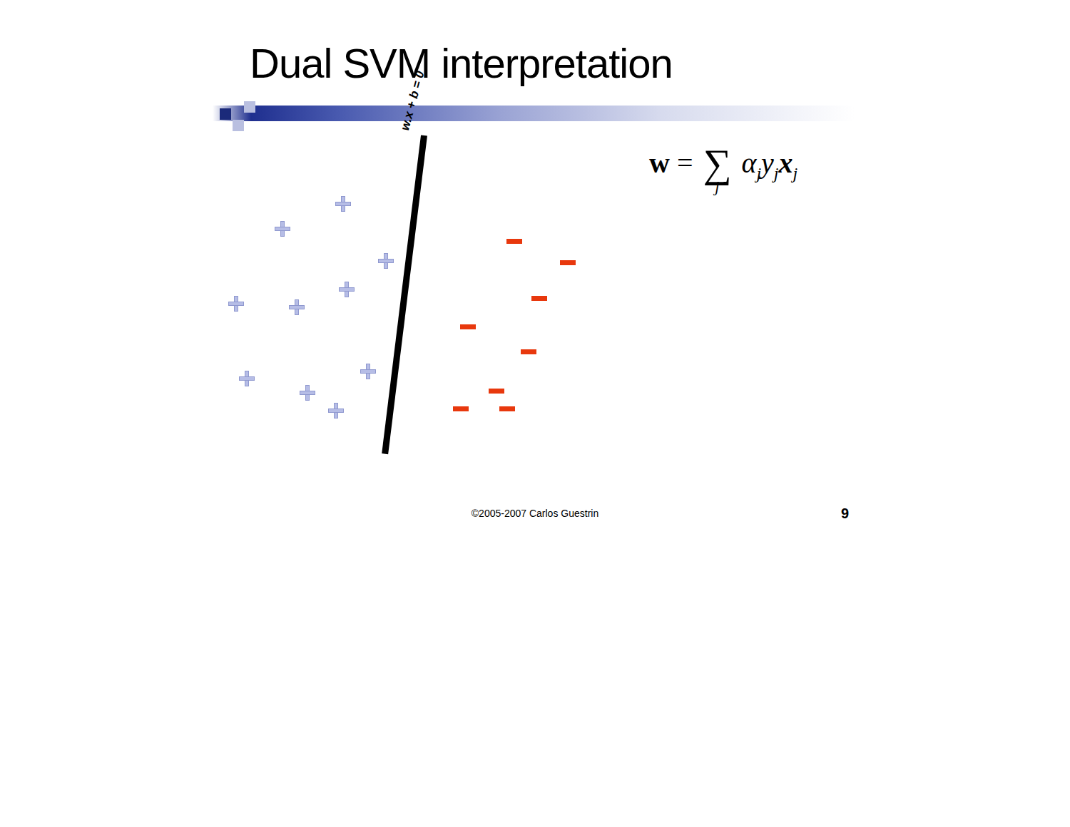Dual SVM interpretation
w = ∑j αj yj xj
w.x + b = 0
©2005-2007 Carlos Guestrin
9